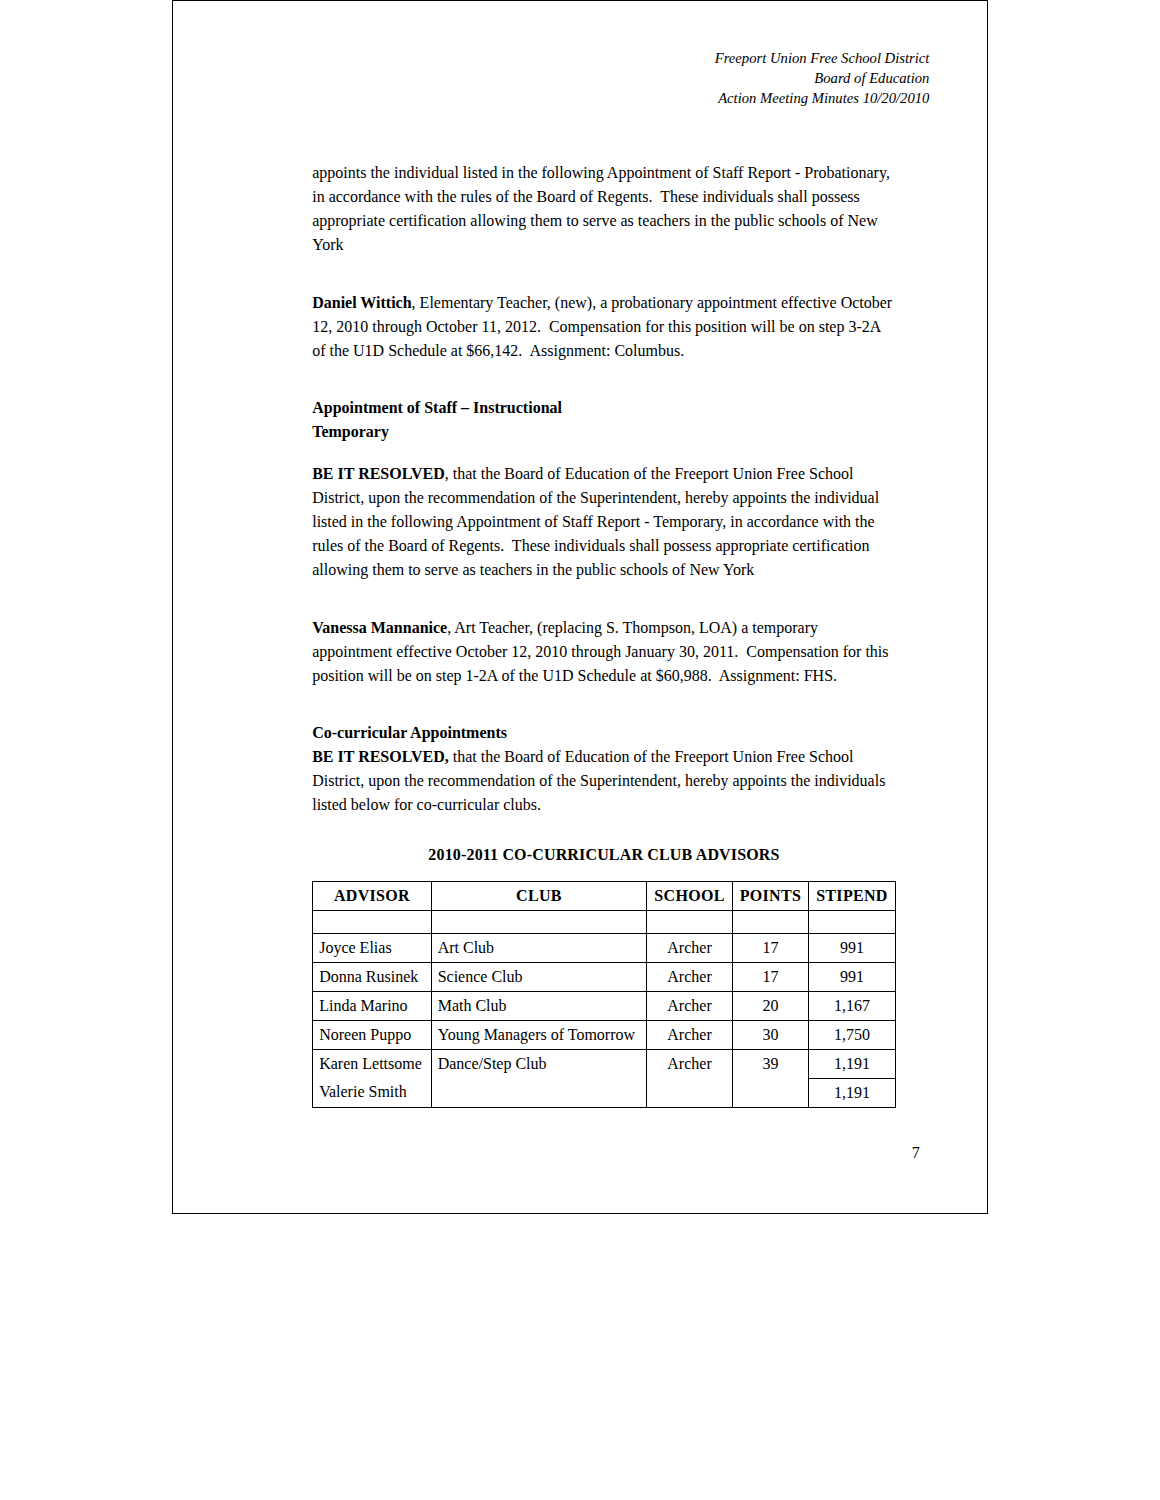Freeport Union Free School District
Board of Education
Action Meeting Minutes 10/20/2010
appoints the individual listed in the following Appointment of Staff Report - Probationary, in accordance with the rules of the Board of Regents. These individuals shall possess appropriate certification allowing them to serve as teachers in the public schools of New York
Daniel Wittich, Elementary Teacher, (new), a probationary appointment effective October 12, 2010 through October 11, 2012. Compensation for this position will be on step 3-2A of the U1D Schedule at $66,142. Assignment: Columbus.
Appointment of Staff – Instructional
Temporary
BE IT RESOLVED, that the Board of Education of the Freeport Union Free School District, upon the recommendation of the Superintendent, hereby appoints the individual listed in the following Appointment of Staff Report - Temporary, in accordance with the rules of the Board of Regents. These individuals shall possess appropriate certification allowing them to serve as teachers in the public schools of New York
Vanessa Mannanice, Art Teacher, (replacing S. Thompson, LOA) a temporary appointment effective October 12, 2010 through January 30, 2011. Compensation for this position will be on step 1-2A of the U1D Schedule at $60,988. Assignment: FHS.
Co-curricular Appointments
BE IT RESOLVED, that the Board of Education of the Freeport Union Free School District, upon the recommendation of the Superintendent, hereby appoints the individuals listed below for co-curricular clubs.
2010-2011 CO-CURRICULAR CLUB ADVISORS
| ADVISOR | CLUB | SCHOOL | POINTS | STIPEND |
| --- | --- | --- | --- | --- |
| Joyce Elias | Art Club | Archer | 17 | 991 |
| Donna Rusinek | Science Club | Archer | 17 | 991 |
| Linda Marino | Math Club | Archer | 20 | 1,167 |
| Noreen Puppo | Young Managers of Tomorrow | Archer | 30 | 1,750 |
| Karen Lettsome | Dance/Step Club | Archer | 39 | 1,191 |
| Valerie Smith | | | | 1,191 |
7